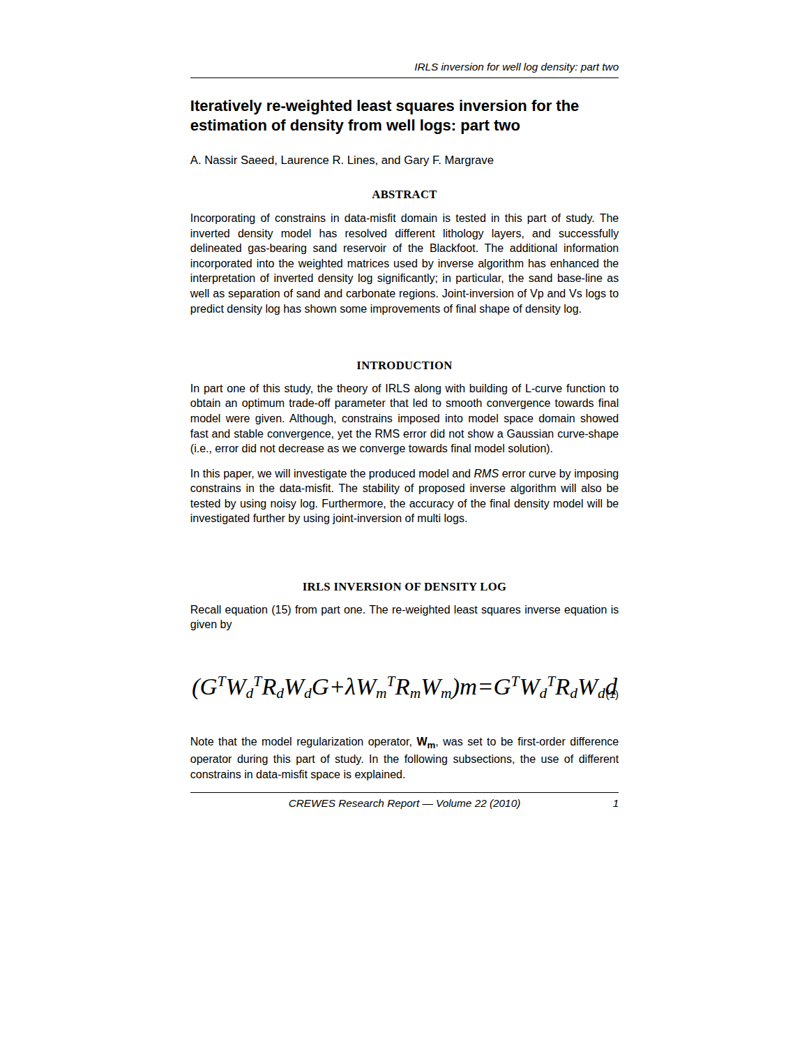IRLS inversion for well log density: part two
Iteratively re-weighted least squares inversion for the estimation of density from well logs: part two
A. Nassir Saeed, Laurence R. Lines, and Gary F. Margrave
ABSTRACT
Incorporating of constrains in data-misfit domain is tested in this part of study. The inverted density model has resolved different lithology layers, and successfully delineated gas-bearing sand reservoir of the Blackfoot. The additional information incorporated into the weighted matrices used by inverse algorithm has enhanced the interpretation of inverted density log significantly; in particular, the sand base-line as well as separation of sand and carbonate regions. Joint-inversion of Vp and Vs logs to predict density log has shown some improvements of final shape of density log.
INTRODUCTION
In part one of this study, the theory of IRLS along with building of L-curve function to obtain an optimum trade-off parameter that led to smooth convergence towards final model were given. Although, constrains imposed into model space domain showed fast and stable convergence, yet the RMS error did not show a Gaussian curve-shape (i.e., error did not decrease as we converge towards final model solution).
In this paper, we will investigate the produced model and RMS error curve by imposing constrains in the data-misfit. The stability of proposed inverse algorithm will also be tested by using noisy log. Furthermore, the accuracy of the final density model will be investigated further by using joint-inversion of multi logs.
IRLS INVERSION OF DENSITY LOG
Recall equation (15) from part one. The re-weighted least squares inverse equation is given by
(GTWdTRdWdG+λWmTRmWm)m=GTWdTRdWdd (1)
Note that the model regularization operator, Wm, was set to be first-order difference operator during this part of study. In the following subsections, the use of different constrains in data-misfit space is explained.
CREWES Research Report — Volume 22 (2010) 1